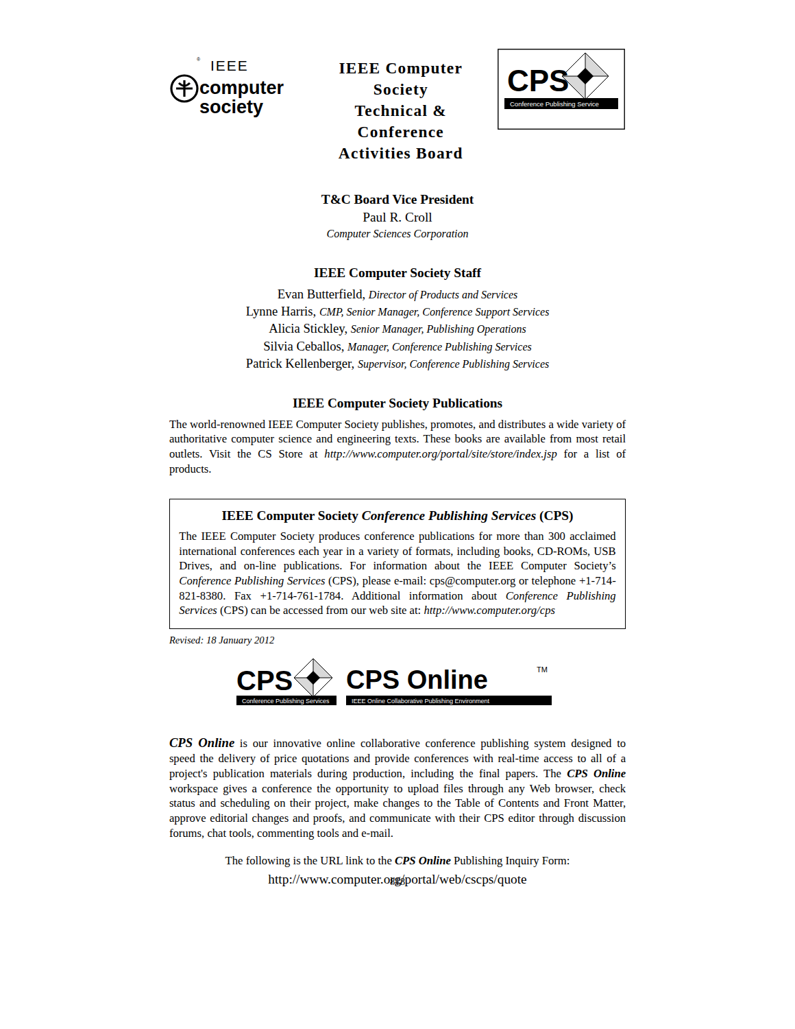IEEE ® computer society
IEEE Computer Society
Technical & Conference
Activities Board
CPS Conference Publishing Service
T&C Board Vice President
Paul R. Croll
Computer Sciences Corporation
IEEE Computer Society Staff
Evan Butterfield, Director of Products and Services
Lynne Harris, CMP, Senior Manager, Conference Support Services
Alicia Stickley, Senior Manager, Publishing Operations
Silvia Ceballos, Manager, Conference Publishing Services
Patrick Kellenberger, Supervisor, Conference Publishing Services
IEEE Computer Society Publications
The world-renowned IEEE Computer Society publishes, promotes, and distributes a wide variety of authoritative computer science and engineering texts. These books are available from most retail outlets. Visit the CS Store at http://www.computer.org/portal/site/store/index.jsp for a list of products.
IEEE Computer Society Conference Publishing Services (CPS)
The IEEE Computer Society produces conference publications for more than 300 acclaimed international conferences each year in a variety of formats, including books, CD-ROMs, USB Drives, and on-line publications. For information about the IEEE Computer Society’s Conference Publishing Services (CPS), please e-mail: cps@computer.org or telephone +1-714-821-8380. Fax +1-714-761-1784. Additional information about Conference Publishing Services (CPS) can be accessed from our web site at: http://www.computer.org/cps
Revised: 18 January 2012
CPS Conference Publishing Services CPS Online TM IEEE Online Collaborative Publishing Environment
CPS Online is our innovative online collaborative conference publishing system designed to speed the delivery of price quotations and provide conferences with real-time access to all of a project's publication materials during production, including the final papers. The CPS Online workspace gives a conference the opportunity to upload files through any Web browser, check status and scheduling on their project, make changes to the Table of Contents and Front Matter, approve editorial changes and proofs, and communicate with their CPS editor through discussion forums, chat tools, commenting tools and e-mail.
The following is the URL link to the CPS Online Publishing Inquiry Form: http://www.computer.org/portal/web/cscps/quote
818